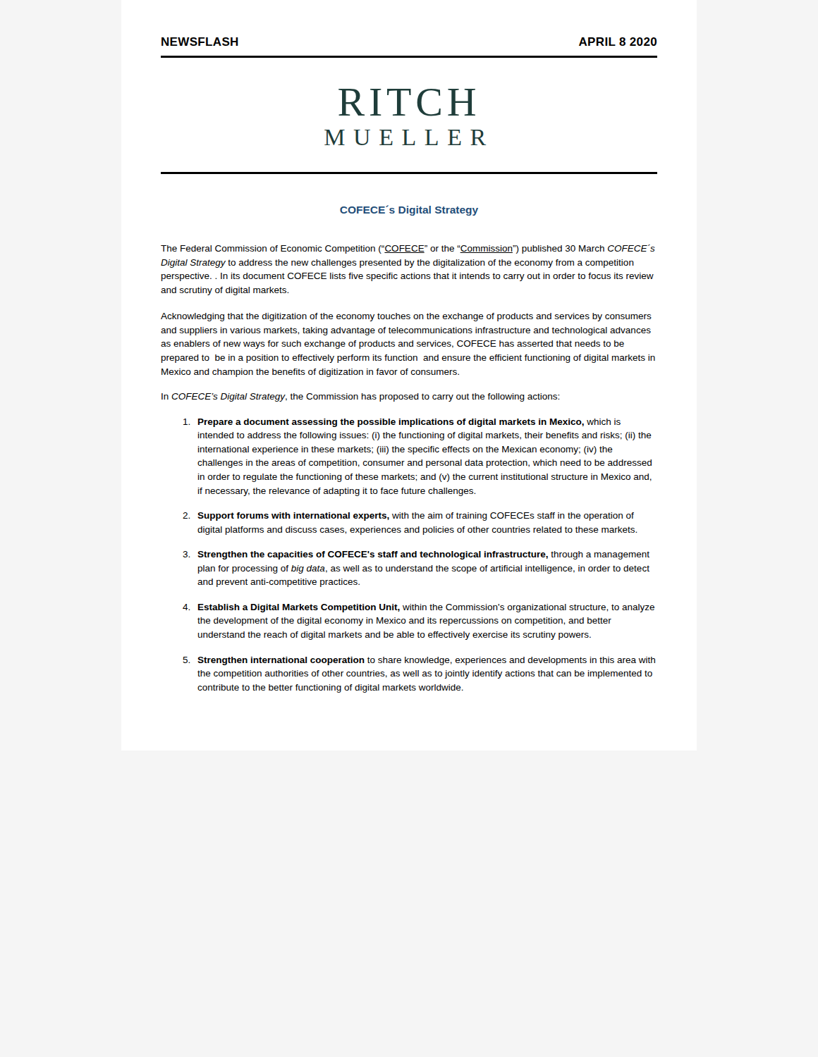NEWSFLASH APRIL 8 2020
RITCH
MUELLER
COFECE´s Digital Strategy
The Federal Commission of Economic Competition (“COFECE” or the “Commission”) published 30 March COFECE´s Digital Strategy to address the new challenges presented by the digitalization of the economy from a competition perspective. . In its document COFECE lists five specific actions that it intends to carry out in order to focus its review and scrutiny of digital markets.
Acknowledging that the digitization of the economy touches on the exchange of products and services by consumers and suppliers in various markets, taking advantage of telecommunications infrastructure and technological advances as enablers of new ways for such exchange of products and services, COFECE has asserted that needs to be prepared to be in a position to effectively perform its function and ensure the efficient functioning of digital markets in Mexico and champion the benefits of digitization in favor of consumers.
In COFECE’s Digital Strategy, the Commission has proposed to carry out the following actions:
Prepare a document assessing the possible implications of digital markets in Mexico, which is intended to address the following issues: (i) the functioning of digital markets, their benefits and risks; (ii) the international experience in these markets; (iii) the specific effects on the Mexican economy; (iv) the challenges in the areas of competition, consumer and personal data protection, which need to be addressed in order to regulate the functioning of these markets; and (v) the current institutional structure in Mexico and, if necessary, the relevance of adapting it to face future challenges.
Support forums with international experts, with the aim of training COFECEs staff in the operation of digital platforms and discuss cases, experiences and policies of other countries related to these markets.
Strengthen the capacities of COFECE's staff and technological infrastructure, through a management plan for processing of big data, as well as to understand the scope of artificial intelligence, in order to detect and prevent anti-competitive practices.
Establish a Digital Markets Competition Unit, within the Commission's organizational structure, to analyze the development of the digital economy in Mexico and its repercussions on competition, and better understand the reach of digital markets and be able to effectively exercise its scrutiny powers.
Strengthen international cooperation to share knowledge, experiences and developments in this area with the competition authorities of other countries, as well as to jointly identify actions that can be implemented to contribute to the better functioning of digital markets worldwide.